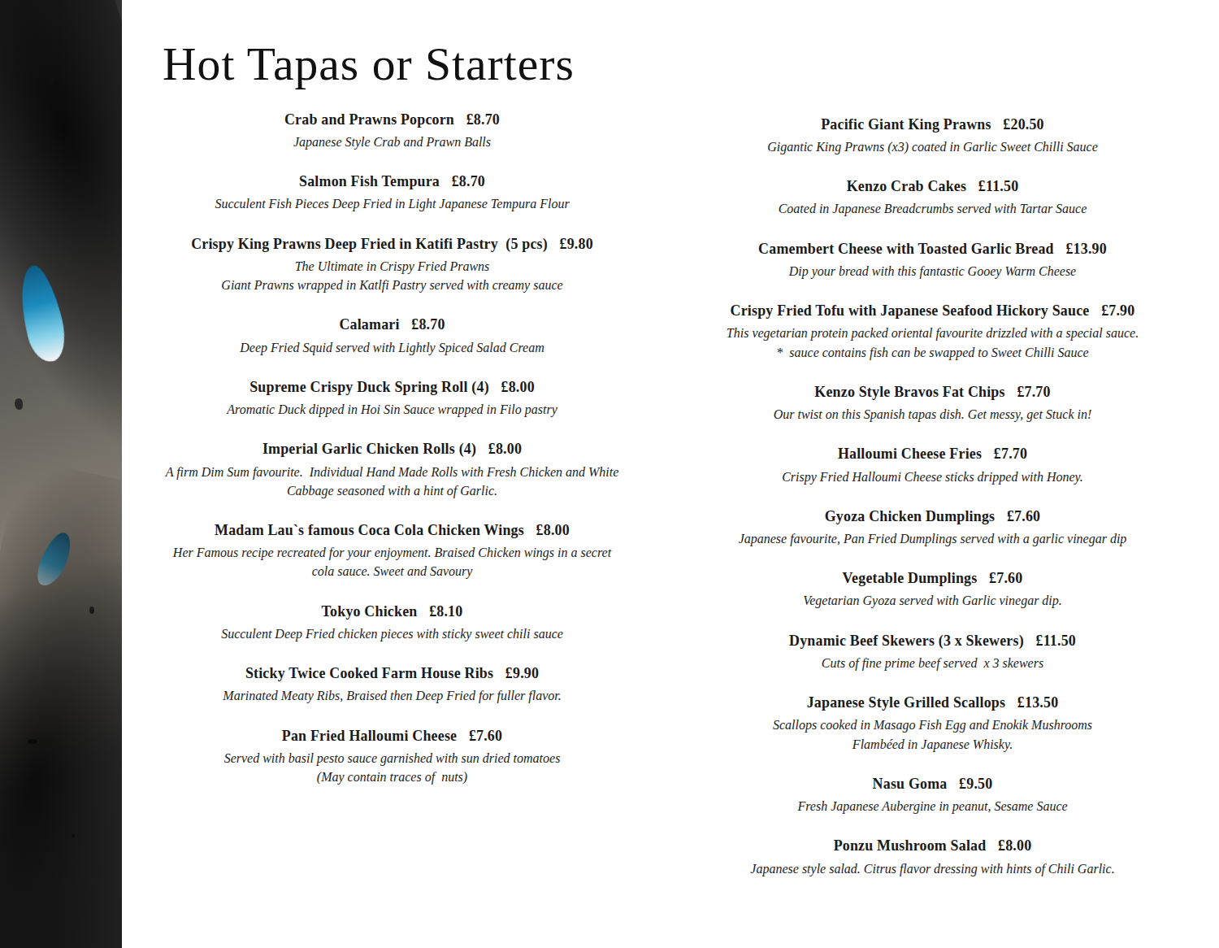Hot Tapas or Starters
Crab and Prawns Popcorn £8.70
Japanese Style Crab and Prawn Balls
Salmon Fish Tempura £8.70
Succulent Fish Pieces Deep Fried in Light Japanese Tempura Flour
Crispy King Prawns Deep Fried in Katifi Pastry (5 pcs) £9.80
The Ultimate in Crispy Fried Prawns
Giant Prawns wrapped in Katlfi Pastry served with creamy sauce
Calamari £8.70
Deep Fried Squid served with Lightly Spiced Salad Cream
Supreme Crispy Duck Spring Roll (4) £8.00
Aromatic Duck dipped in Hoi Sin Sauce wrapped in Filo pastry
Imperial Garlic Chicken Rolls (4) £8.00
A firm Dim Sum favourite. Individual Hand Made Rolls with Fresh Chicken and White Cabbage seasoned with a hint of Garlic.
Madam Lau`s famous Coca Cola Chicken Wings £8.00
Her Famous recipe recreated for your enjoyment. Braised Chicken wings in a secret cola sauce. Sweet and Savoury
Tokyo Chicken £8.10
Succulent Deep Fried chicken pieces with sticky sweet chili sauce
Sticky Twice Cooked Farm House Ribs £9.90
Marinated Meaty Ribs, Braised then Deep Fried for fuller flavor.
Pan Fried Halloumi Cheese £7.60
Served with basil pesto sauce garnished with sun dried tomatoes
(May contain traces of nuts)
Pacific Giant King Prawns £20.50
Gigantic King Prawns (x3) coated in Garlic Sweet Chilli Sauce
Kenzo Crab Cakes £11.50
Coated in Japanese Breadcrumbs served with Tartar Sauce
Camembert Cheese with Toasted Garlic Bread £13.90
Dip your bread with this fantastic Gooey Warm Cheese
Crispy Fried Tofu with Japanese Seafood Hickory Sauce £7.90
This vegetarian protein packed oriental favourite drizzled with a special sauce.
* sauce contains fish can be swapped to Sweet Chilli Sauce
Kenzo Style Bravos Fat Chips £7.70
Our twist on this Spanish tapas dish. Get messy, get Stuck in!
Halloumi Cheese Fries £7.70
Crispy Fried Halloumi Cheese sticks dripped with Honey.
Gyoza Chicken Dumplings £7.60
Japanese favourite, Pan Fried Dumplings served with a garlic vinegar dip
Vegetable Dumplings £7.60
Vegetarian Gyoza served with Garlic vinegar dip.
Dynamic Beef Skewers (3 x Skewers) £11.50
Cuts of fine prime beef served x 3 skewers
Japanese Style Grilled Scallops £13.50
Scallops cooked in Masago Fish Egg and Enokik Mushrooms
Flambéed in Japanese Whisky.
Nasu Goma £9.50
Fresh Japanese Aubergine in peanut, Sesame Sauce
Ponzu Mushroom Salad £8.00
Japanese style salad. Citrus flavor dressing with hints of Chili Garlic.